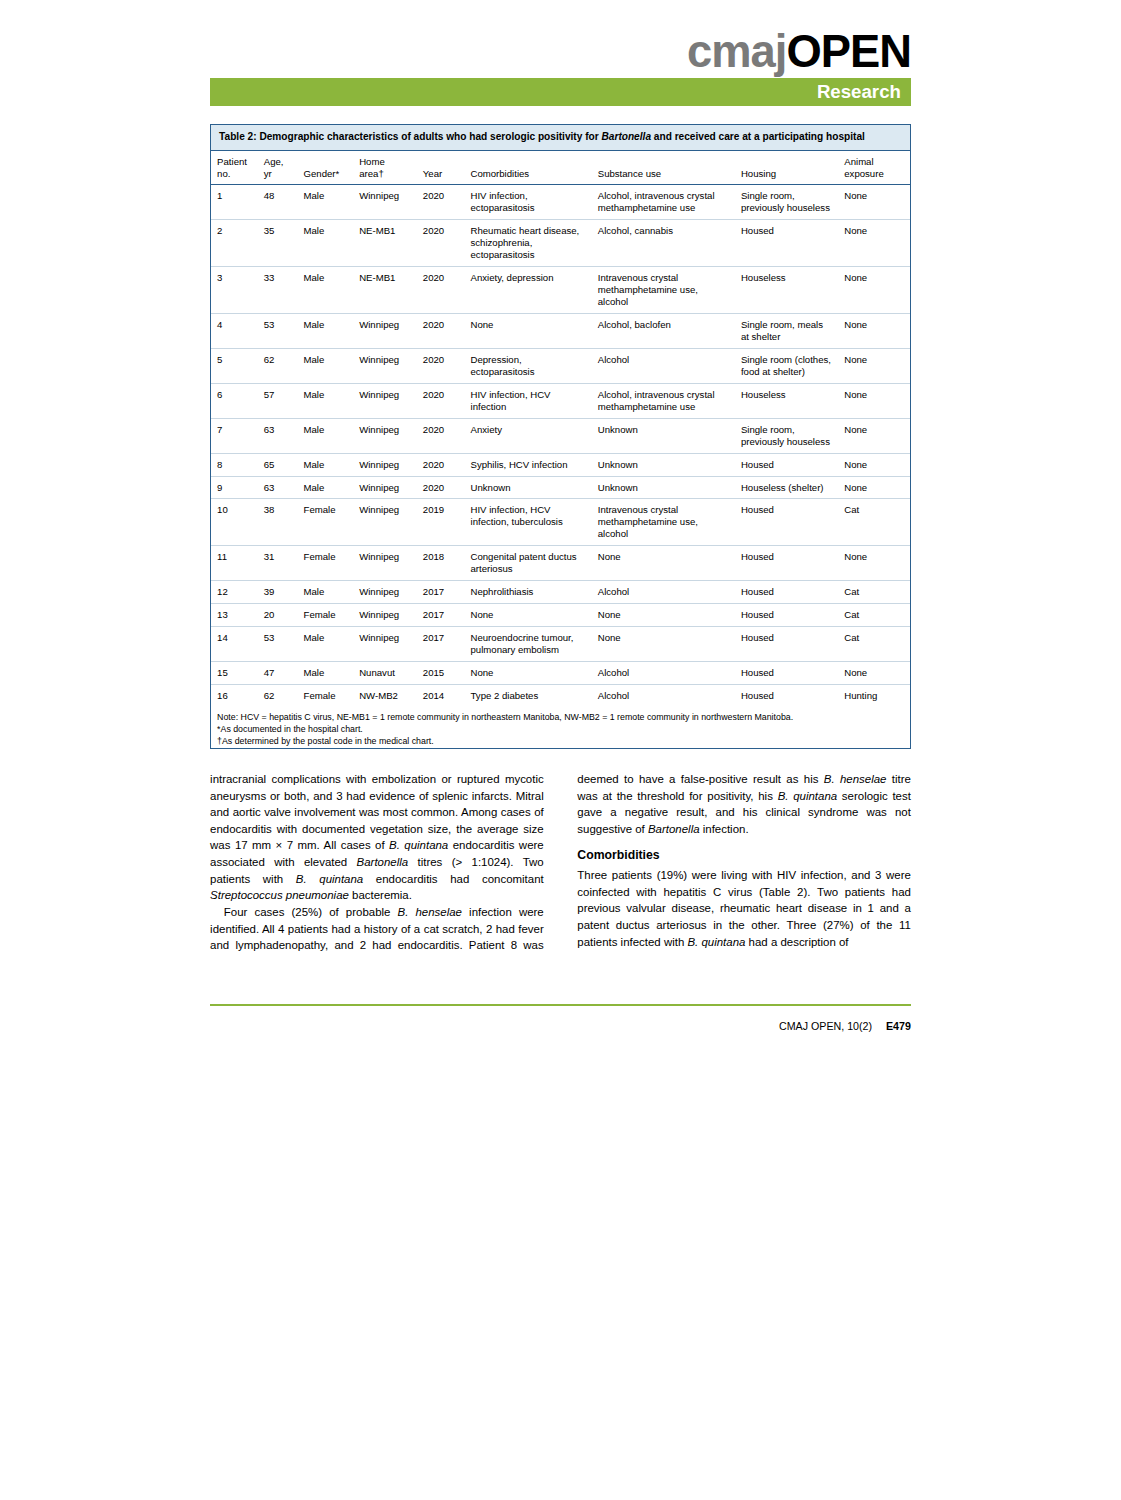cmaj OPEN
Research
Table 2: Demographic characteristics of adults who had serologic positivity for Bartonella and received care at a participating hospital
| Patient no. | Age, yr | Gender* | Home area† | Year | Comorbidities | Substance use | Housing | Animal exposure |
| --- | --- | --- | --- | --- | --- | --- | --- | --- |
| 1 | 48 | Male | Winnipeg | 2020 | HIV infection, ectoparasitosis | Alcohol, intravenous crystal methamphetamine use | Single room, previously houseless | None |
| 2 | 35 | Male | NE-MB1 | 2020 | Rheumatic heart disease, schizophrenia, ectoparasitosis | Alcohol, cannabis | Housed | None |
| 3 | 33 | Male | NE-MB1 | 2020 | Anxiety, depression | Intravenous crystal methamphetamine use, alcohol | Houseless | None |
| 4 | 53 | Male | Winnipeg | 2020 | None | Alcohol, baclofen | Single room, meals at shelter | None |
| 5 | 62 | Male | Winnipeg | 2020 | Depression, ectoparasitosis | Alcohol | Single room (clothes, food at shelter) | None |
| 6 | 57 | Male | Winnipeg | 2020 | HIV infection, HCV infection | Alcohol, intravenous crystal methamphetamine use | Houseless | None |
| 7 | 63 | Male | Winnipeg | 2020 | Anxiety | Unknown | Single room, previously houseless | None |
| 8 | 65 | Male | Winnipeg | 2020 | Syphilis, HCV infection | Unknown | Housed | None |
| 9 | 63 | Male | Winnipeg | 2020 | Unknown | Unknown | Houseless (shelter) | None |
| 10 | 38 | Female | Winnipeg | 2019 | HIV infection, HCV infection, tuberculosis | Intravenous crystal methamphetamine use, alcohol | Housed | Cat |
| 11 | 31 | Female | Winnipeg | 2018 | Congenital patent ductus arteriosus | None | Housed | None |
| 12 | 39 | Male | Winnipeg | 2017 | Nephrolithiasis | Alcohol | Housed | Cat |
| 13 | 20 | Female | Winnipeg | 2017 | None | None | Housed | Cat |
| 14 | 53 | Male | Winnipeg | 2017 | Neuroendocrine tumour, pulmonary embolism | None | Housed | Cat |
| 15 | 47 | Male | Nunavut | 2015 | None | Alcohol | Housed | None |
| 16 | 62 | Female | NW-MB2 | 2014 | Type 2 diabetes | Alcohol | Housed | Hunting |
Note: HCV = hepatitis C virus, NE-MB1 = 1 remote community in northeastern Manitoba, NW-MB2 = 1 remote community in northwestern Manitoba.
*As documented in the hospital chart.
†As determined by the postal code in the medical chart.
intracranial complications with embolization or ruptured mycotic aneurysms or both, and 3 had evidence of splenic infarcts. Mitral and aortic valve involvement was most common. Among cases of endocarditis with documented vegetation size, the average size was 17 mm × 7 mm. All cases of B. quintana endocarditis were associated with elevated Bartonella titres (> 1:1024). Two patients with B. quintana endocarditis had concomitant Streptococcus pneumoniae bacteremia.
Four cases (25%) of probable B. henselae infection were identified. All 4 patients had a history of a cat scratch, 2 had fever and lymphadenopathy, and 2 had endocarditis. Patient 8 was deemed to have a false-positive result as his B. henselae titre was at the threshold for positivity, his B. quintana serologic test gave a negative result, and his clinical syndrome was not suggestive of Bartonella infection.
Comorbidities
Three patients (19%) were living with HIV infection, and 3 were coinfected with hepatitis C virus (Table 2). Two patients had previous valvular disease, rheumatic heart disease in 1 and a patent ductus arteriosus in the other. Three (27%) of the 11 patients infected with B. quintana had a description of
CMAJ OPEN, 10(2) E479